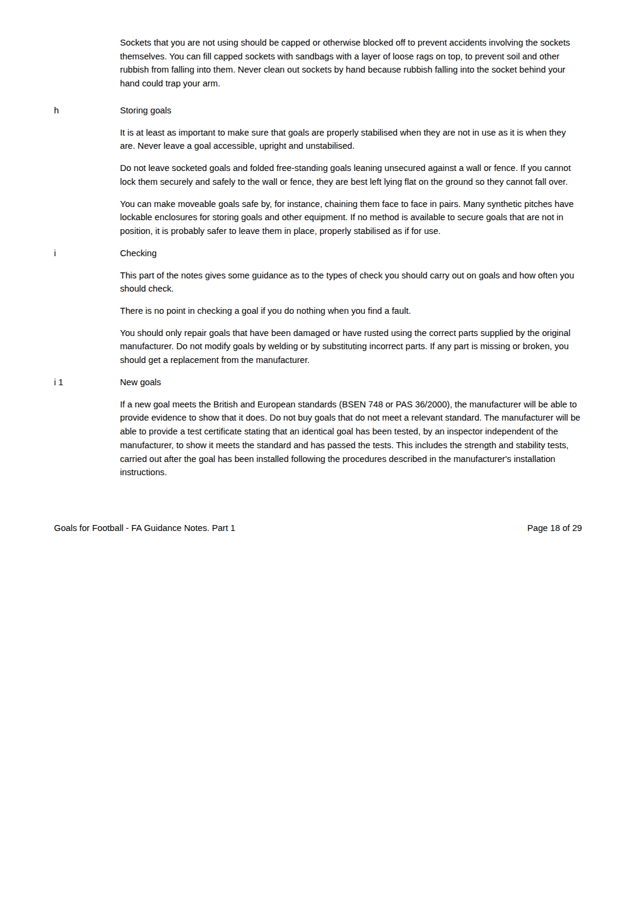Sockets that you are not using should be capped or otherwise blocked off to prevent accidents involving the sockets themselves. You can fill capped sockets with sandbags with a layer of loose rags on top, to prevent soil and other rubbish from falling into them. Never clean out sockets by hand because rubbish falling into the socket behind your hand could trap your arm.
h
Storing goals
It is at least as important to make sure that goals are properly stabilised when they are not in use as it is when they are. Never leave a goal accessible, upright and unstabilised.
Do not leave socketed goals and folded free-standing goals leaning unsecured against a wall or fence. If you cannot lock them securely and safely to the wall or fence, they are best left lying flat on the ground so they cannot fall over.
You can make moveable goals safe by, for instance, chaining them face to face in pairs. Many synthetic pitches have lockable enclosures for storing goals and other equipment. If no method is available to secure goals that are not in position, it is probably safer to leave them in place, properly stabilised as if for use.
i
Checking
This part of the notes gives some guidance as to the types of check you should carry out on goals and how often you should check.
There is no point in checking a goal if you do nothing when you find a fault.
You should only repair goals that have been damaged or have rusted using the correct parts supplied by the original manufacturer. Do not modify goals by welding or by substituting incorrect parts. If any part is missing or broken, you should get a replacement from the manufacturer.
i 1
New goals
If a new goal meets the British and European standards (BSEN 748 or PAS 36/2000), the manufacturer will be able to provide evidence to show that it does. Do not buy goals that do not meet a relevant standard. The manufacturer will be able to provide a test certificate stating that an identical goal has been tested, by an inspector independent of the manufacturer, to show it meets the standard and has passed the tests. This includes the strength and stability tests, carried out after the goal has been installed following the procedures described in the manufacturer's installation instructions.
Goals for Football - FA Guidance Notes. Part 1
Page 18 of 29